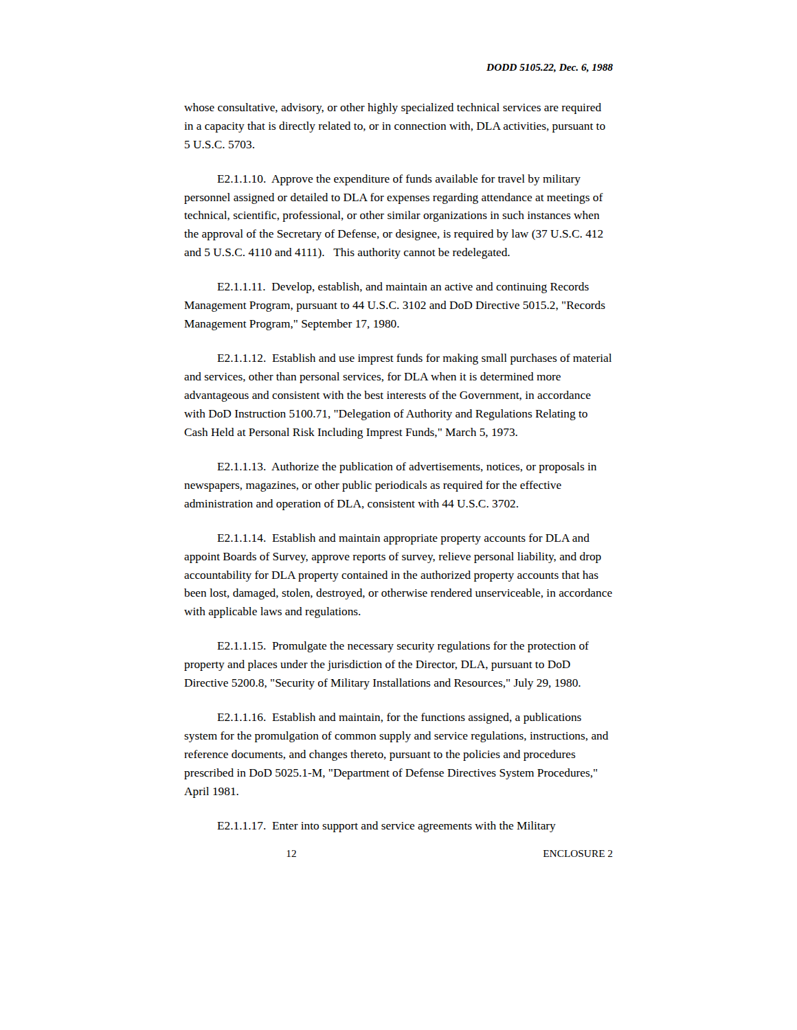DODD 5105.22, Dec. 6, 1988
whose consultative, advisory, or other highly specialized technical services are required in a capacity that is directly related to, or in connection with, DLA activities, pursuant to 5 U.S.C. 5703.
E2.1.1.10. Approve the expenditure of funds available for travel by military personnel assigned or detailed to DLA for expenses regarding attendance at meetings of technical, scientific, professional, or other similar organizations in such instances when the approval of the Secretary of Defense, or designee, is required by law (37 U.S.C. 412 and 5 U.S.C. 4110 and 4111). This authority cannot be redelegated.
E2.1.1.11. Develop, establish, and maintain an active and continuing Records Management Program, pursuant to 44 U.S.C. 3102 and DoD Directive 5015.2, "Records Management Program," September 17, 1980.
E2.1.1.12. Establish and use imprest funds for making small purchases of material and services, other than personal services, for DLA when it is determined more advantageous and consistent with the best interests of the Government, in accordance with DoD Instruction 5100.71, "Delegation of Authority and Regulations Relating to Cash Held at Personal Risk Including Imprest Funds," March 5, 1973.
E2.1.1.13. Authorize the publication of advertisements, notices, or proposals in newspapers, magazines, or other public periodicals as required for the effective administration and operation of DLA, consistent with 44 U.S.C. 3702.
E2.1.1.14. Establish and maintain appropriate property accounts for DLA and appoint Boards of Survey, approve reports of survey, relieve personal liability, and drop accountability for DLA property contained in the authorized property accounts that has been lost, damaged, stolen, destroyed, or otherwise rendered unserviceable, in accordance with applicable laws and regulations.
E2.1.1.15. Promulgate the necessary security regulations for the protection of property and places under the jurisdiction of the Director, DLA, pursuant to DoD Directive 5200.8, "Security of Military Installations and Resources," July 29, 1980.
E2.1.1.16. Establish and maintain, for the functions assigned, a publications system for the promulgation of common supply and service regulations, instructions, and reference documents, and changes thereto, pursuant to the policies and procedures prescribed in DoD 5025.1-M, "Department of Defense Directives System Procedures," April 1981.
E2.1.1.17. Enter into support and service agreements with the Military
12 ENCLOSURE 2